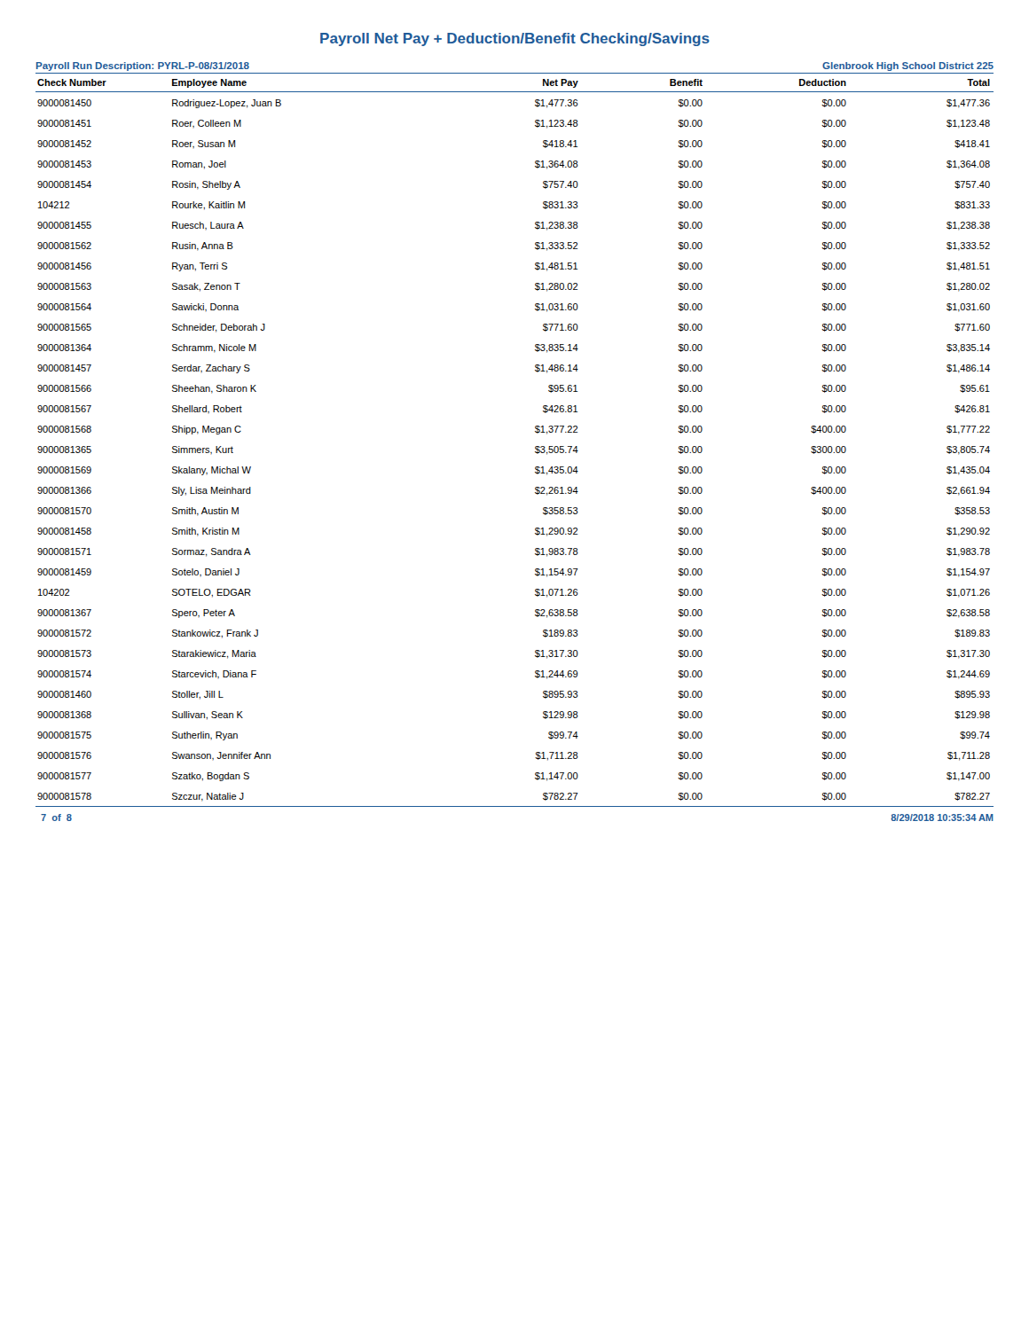Payroll Net Pay + Deduction/Benefit Checking/Savings
Payroll Run Description: PYRL-P-08/31/2018 Glenbrook High School District 225
| Check Number | Employee Name | Net Pay | Benefit | Deduction | Total |
| --- | --- | --- | --- | --- | --- |
| 9000081450 | Rodriguez-Lopez, Juan B | $1,477.36 | $0.00 | $0.00 | $1,477.36 |
| 9000081451 | Roer, Colleen M | $1,123.48 | $0.00 | $0.00 | $1,123.48 |
| 9000081452 | Roer, Susan M | $418.41 | $0.00 | $0.00 | $418.41 |
| 9000081453 | Roman, Joel | $1,364.08 | $0.00 | $0.00 | $1,364.08 |
| 9000081454 | Rosin, Shelby A | $757.40 | $0.00 | $0.00 | $757.40 |
| 104212 | Rourke, Kaitlin M | $831.33 | $0.00 | $0.00 | $831.33 |
| 9000081455 | Ruesch, Laura A | $1,238.38 | $0.00 | $0.00 | $1,238.38 |
| 9000081562 | Rusin, Anna B | $1,333.52 | $0.00 | $0.00 | $1,333.52 |
| 9000081456 | Ryan, Terri S | $1,481.51 | $0.00 | $0.00 | $1,481.51 |
| 9000081563 | Sasak, Zenon T | $1,280.02 | $0.00 | $0.00 | $1,280.02 |
| 9000081564 | Sawicki, Donna | $1,031.60 | $0.00 | $0.00 | $1,031.60 |
| 9000081565 | Schneider, Deborah J | $771.60 | $0.00 | $0.00 | $771.60 |
| 9000081364 | Schramm, Nicole M | $3,835.14 | $0.00 | $0.00 | $3,835.14 |
| 9000081457 | Serdar, Zachary S | $1,486.14 | $0.00 | $0.00 | $1,486.14 |
| 9000081566 | Sheehan, Sharon K | $95.61 | $0.00 | $0.00 | $95.61 |
| 9000081567 | Shellard, Robert | $426.81 | $0.00 | $0.00 | $426.81 |
| 9000081568 | Shipp, Megan C | $1,377.22 | $0.00 | $400.00 | $1,777.22 |
| 9000081365 | Simmers, Kurt | $3,505.74 | $0.00 | $300.00 | $3,805.74 |
| 9000081569 | Skalany, Michal W | $1,435.04 | $0.00 | $0.00 | $1,435.04 |
| 9000081366 | Sly, Lisa Meinhard | $2,261.94 | $0.00 | $400.00 | $2,661.94 |
| 9000081570 | Smith, Austin M | $358.53 | $0.00 | $0.00 | $358.53 |
| 9000081458 | Smith, Kristin M | $1,290.92 | $0.00 | $0.00 | $1,290.92 |
| 9000081571 | Sormaz, Sandra A | $1,983.78 | $0.00 | $0.00 | $1,983.78 |
| 9000081459 | Sotelo, Daniel J | $1,154.97 | $0.00 | $0.00 | $1,154.97 |
| 104202 | SOTELO, EDGAR | $1,071.26 | $0.00 | $0.00 | $1,071.26 |
| 9000081367 | Spero, Peter A | $2,638.58 | $0.00 | $0.00 | $2,638.58 |
| 9000081572 | Stankowicz, Frank J | $189.83 | $0.00 | $0.00 | $189.83 |
| 9000081573 | Starakiewicz, Maria | $1,317.30 | $0.00 | $0.00 | $1,317.30 |
| 9000081574 | Starcevich, Diana F | $1,244.69 | $0.00 | $0.00 | $1,244.69 |
| 9000081460 | Stoller, Jill L | $895.93 | $0.00 | $0.00 | $895.93 |
| 9000081368 | Sullivan, Sean K | $129.98 | $0.00 | $0.00 | $129.98 |
| 9000081575 | Sutherlin, Ryan | $99.74 | $0.00 | $0.00 | $99.74 |
| 9000081576 | Swanson, Jennifer Ann | $1,711.28 | $0.00 | $0.00 | $1,711.28 |
| 9000081577 | Szatko, Bogdan S | $1,147.00 | $0.00 | $0.00 | $1,147.00 |
| 9000081578 | Szczur, Natalie J | $782.27 | $0.00 | $0.00 | $782.27 |
7 of 8 8/29/2018 10:35:34 AM